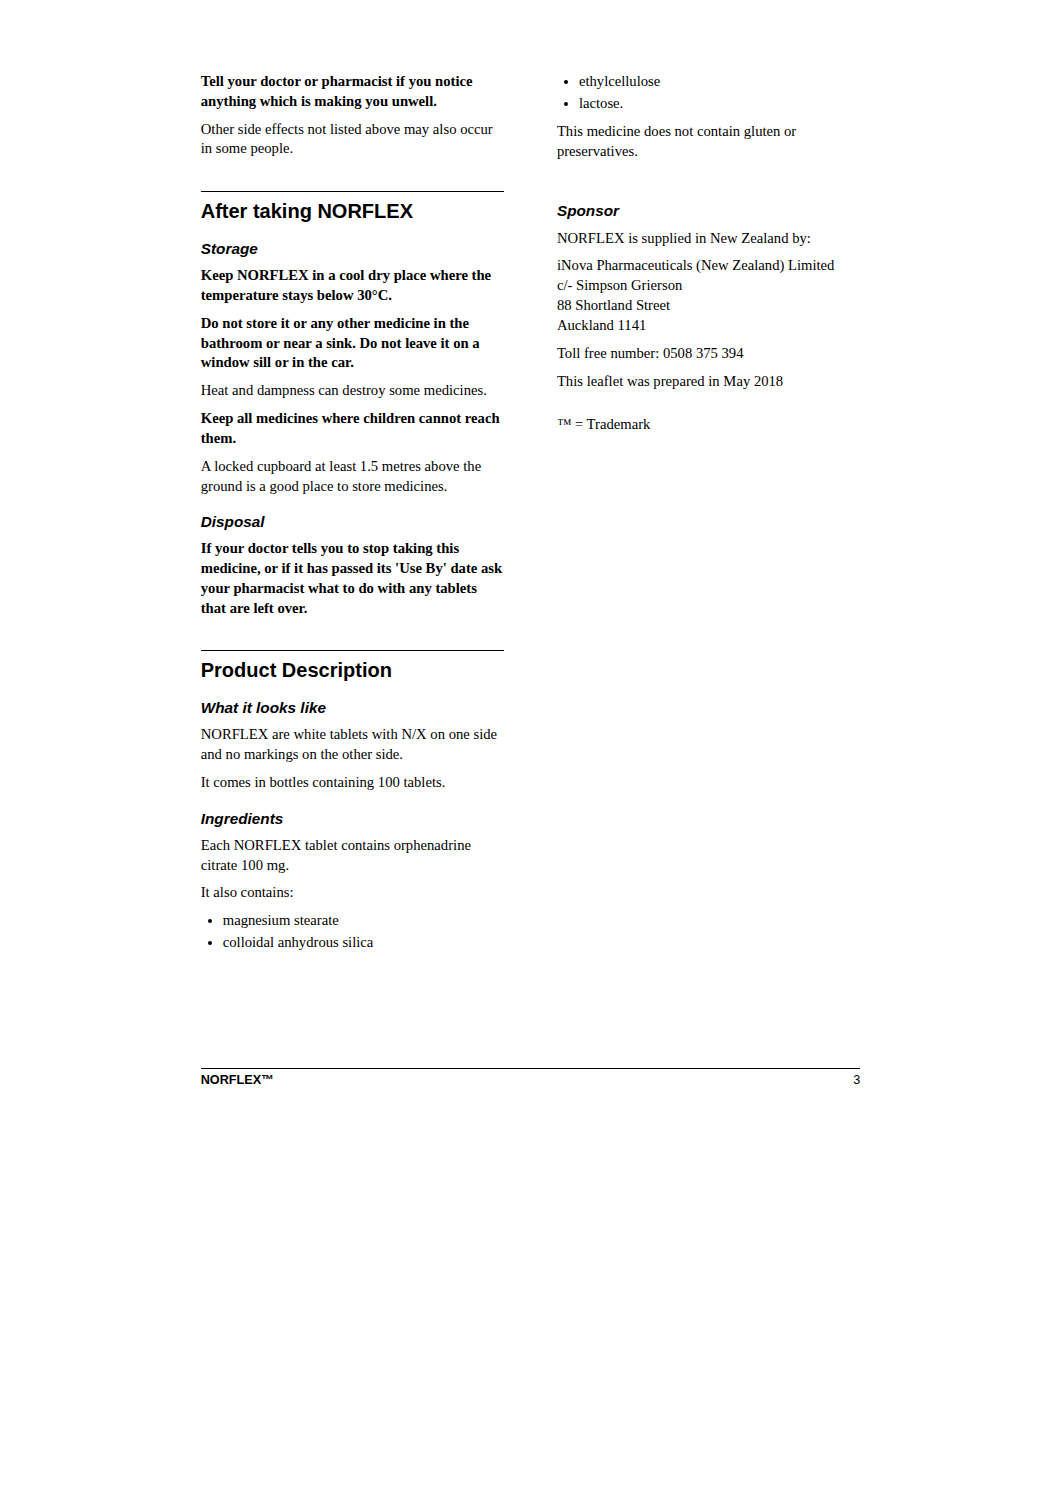Tell your doctor or pharmacist if you notice anything which is making you unwell.
Other side effects not listed above may also occur in some people.
After taking NORFLEX
Storage
Keep NORFLEX in a cool dry place where the temperature stays below 30°C.
Do not store it or any other medicine in the bathroom or near a sink. Do not leave it on a window sill or in the car.
Heat and dampness can destroy some medicines.
Keep all medicines where children cannot reach them.
A locked cupboard at least 1.5 metres above the ground is a good place to store medicines.
Disposal
If your doctor tells you to stop taking this medicine, or if it has passed its 'Use By' date ask your pharmacist what to do with any tablets that are left over.
Product Description
What it looks like
NORFLEX are white tablets with N/X on one side and no markings on the other side.
It comes in bottles containing 100 tablets.
Ingredients
Each NORFLEX tablet contains orphenadrine citrate 100 mg.
It also contains:
magnesium stearate
colloidal anhydrous silica
ethylcellulose
lactose.
This medicine does not contain gluten or preservatives.
Sponsor
NORFLEX is supplied in New Zealand by:
iNova Pharmaceuticals (New Zealand) Limited
c/- Simpson Grierson
88 Shortland Street
Auckland 1141
Toll free number: 0508 375 394
This leaflet was prepared in May 2018
™ = Trademark
NORFLEX™ 3